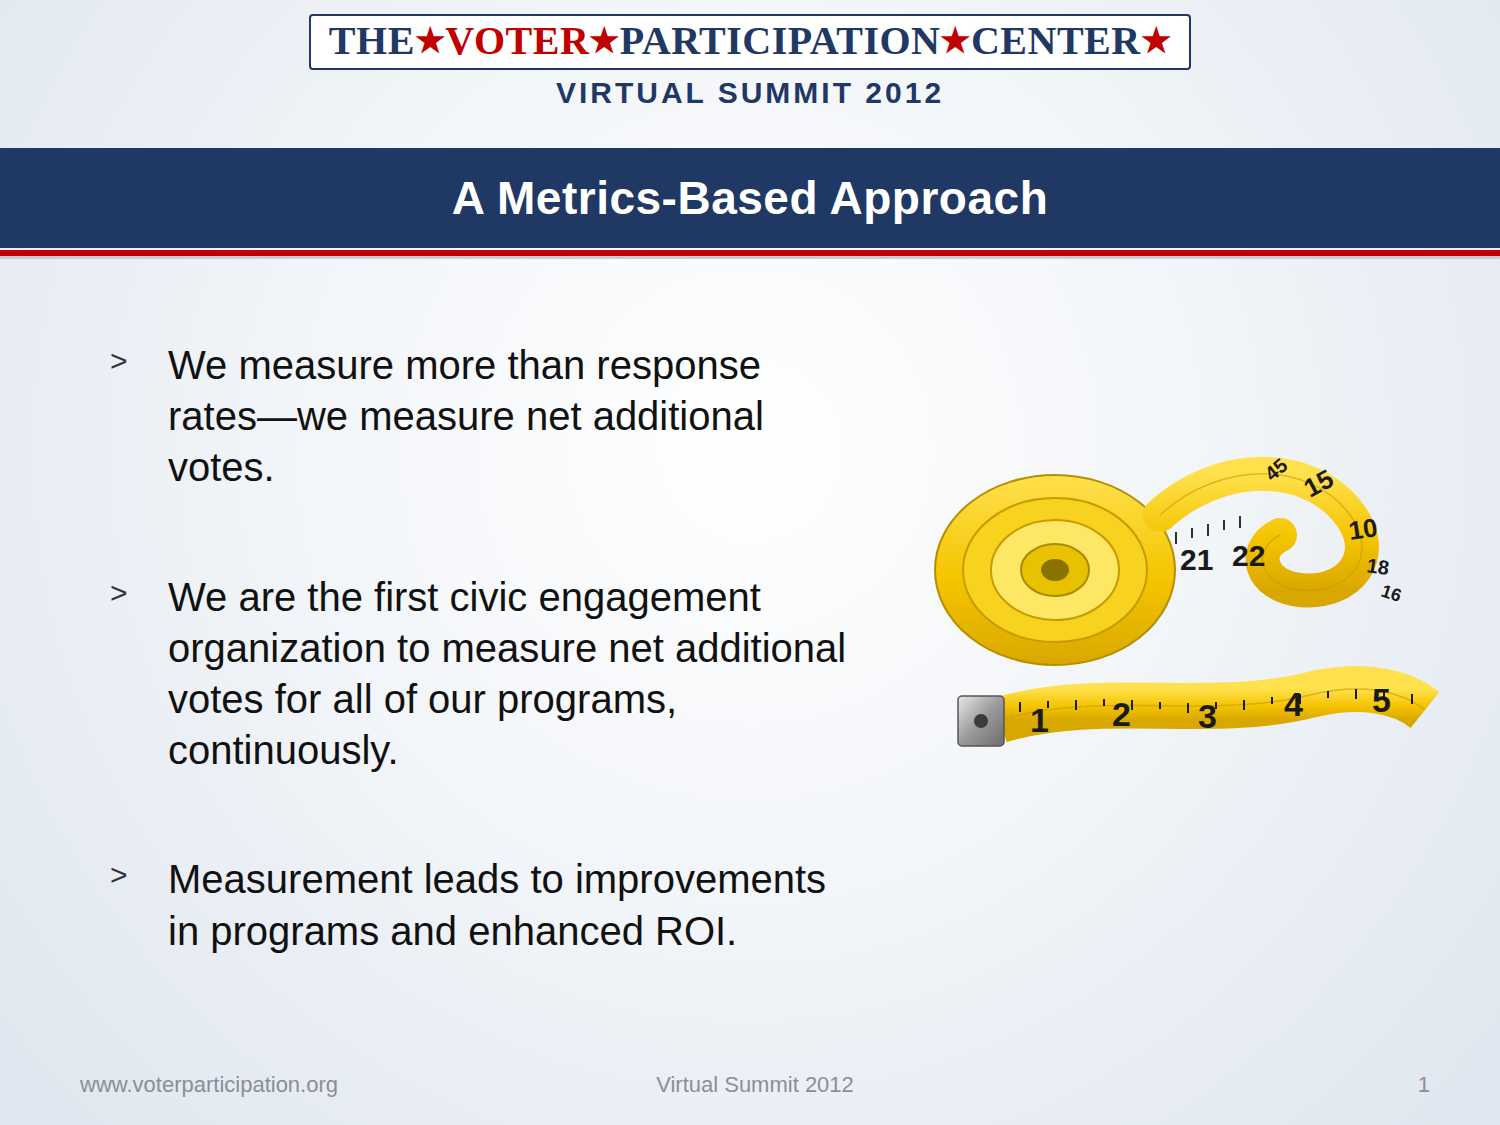THE★VOTER★PARTICIPATION★CENTER★
Virtual Summit 2012
A Metrics-Based Approach
We measure more than response rates—we measure net additional votes.
We are the first civic engagement organization to measure net additional votes for all of our programs, continuously.
Measurement leads to improvements in programs and enhanced ROI.
1 2 3 4 5 21 22 15 10 18 16 45
www.voterparticipation.org
Virtual Summit 2012
1